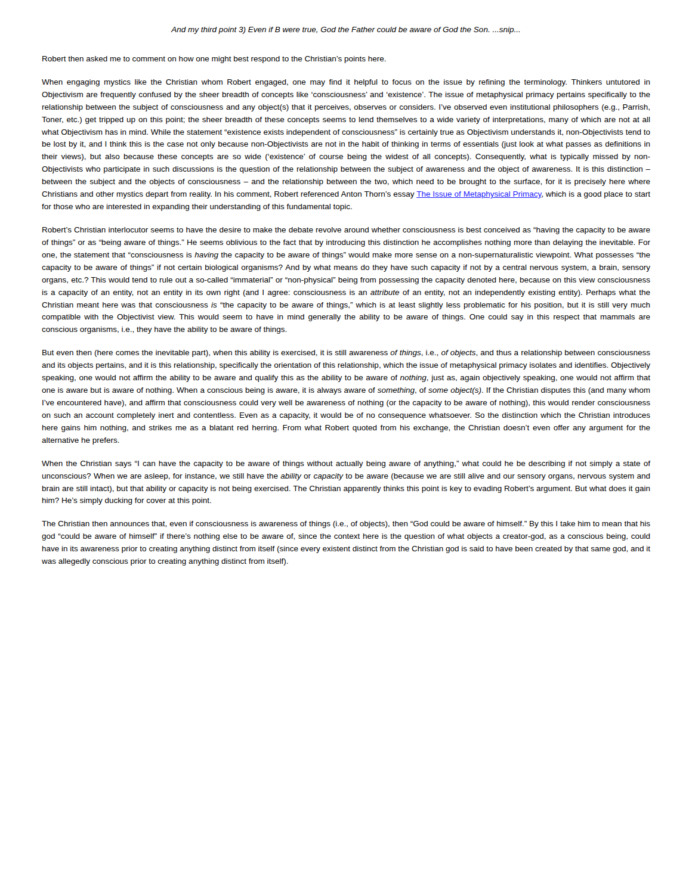And my third point 3) Even if B were true, God the Father could be aware of God the Son. ...snip...
Robert then asked me to comment on how one might best respond to the Christian’s points here.
When engaging mystics like the Christian whom Robert engaged, one may find it helpful to focus on the issue by refining the terminology. Thinkers untutored in Objectivism are frequently confused by the sheer breadth of concepts like ‘consciousness’ and ‘existence’. The issue of metaphysical primacy pertains specifically to the relationship between the subject of consciousness and any object(s) that it perceives, observes or considers. I’ve observed even institutional philosophers (e.g., Parrish, Toner, etc.) get tripped up on this point; the sheer breadth of these concepts seems to lend themselves to a wide variety of interpretations, many of which are not at all what Objectivism has in mind. While the statement “existence exists independent of consciousness” is certainly true as Objectivism understands it, non-Objectivists tend to be lost by it, and I think this is the case not only because non-Objectivists are not in the habit of thinking in terms of essentials (just look at what passes as definitions in their views), but also because these concepts are so wide (‘existence’ of course being the widest of all concepts). Consequently, what is typically missed by non-Objectivists who participate in such discussions is the question of the relationship between the subject of awareness and the object of awareness. It is this distinction – between the subject and the objects of consciousness – and the relationship between the two, which need to be brought to the surface, for it is precisely here where Christians and other mystics depart from reality. In his comment, Robert referenced Anton Thorn’s essay The Issue of Metaphysical Primacy, which is a good place to start for those who are interested in expanding their understanding of this fundamental topic.
Robert’s Christian interlocutor seems to have the desire to make the debate revolve around whether consciousness is best conceived as “having the capacity to be aware of things” or as “being aware of things.” He seems oblivious to the fact that by introducing this distinction he accomplishes nothing more than delaying the inevitable. For one, the statement that “consciousness is having the capacity to be aware of things” would make more sense on a non-supernaturalistic viewpoint. What possesses “the capacity to be aware of things” if not certain biological organisms? And by what means do they have such capacity if not by a central nervous system, a brain, sensory organs, etc.? This would tend to rule out a so-called “immaterial” or “non-physical” being from possessing the capacity denoted here, because on this view consciousness is a capacity of an entity, not an entity in its own right (and I agree: consciousness is an attribute of an entity, not an independently existing entity). Perhaps what the Christian meant here was that consciousness is “the capacity to be aware of things,” which is at least slightly less problematic for his position, but it is still very much compatible with the Objectivist view. This would seem to have in mind generally the ability to be aware of things. One could say in this respect that mammals are conscious organisms, i.e., they have the ability to be aware of things.
But even then (here comes the inevitable part), when this ability is exercised, it is still awareness of things, i.e., of objects, and thus a relationship between consciousness and its objects pertains, and it is this relationship, specifically the orientation of this relationship, which the issue of metaphysical primacy isolates and identifies. Objectively speaking, one would not affirm the ability to be aware and qualify this as the ability to be aware of nothing, just as, again objectively speaking, one would not affirm that one is aware but is aware of nothing. When a conscious being is aware, it is always aware of something, of some object(s). If the Christian disputes this (and many whom I’ve encountered have), and affirm that consciousness could very well be awareness of nothing (or the capacity to be aware of nothing), this would render consciousness on such an account completely inert and contentless. Even as a capacity, it would be of no consequence whatsoever. So the distinction which the Christian introduces here gains him nothing, and strikes me as a blatant red herring. From what Robert quoted from his exchange, the Christian doesn’t even offer any argument for the alternative he prefers.
When the Christian says “I can have the capacity to be aware of things without actually being aware of anything,” what could he be describing if not simply a state of unconscious? When we are asleep, for instance, we still have the ability or capacity to be aware (because we are still alive and our sensory organs, nervous system and brain are still intact), but that ability or capacity is not being exercised. The Christian apparently thinks this point is key to evading Robert’s argument. But what does it gain him? He’s simply ducking for cover at this point.
The Christian then announces that, even if consciousness is awareness of things (i.e., of objects), then “God could be aware of himself.” By this I take him to mean that his god “could be aware of himself” if there’s nothing else to be aware of, since the context here is the question of what objects a creator-god, as a conscious being, could have in its awareness prior to creating anything distinct from itself (since every existent distinct from the Christian god is said to have been created by that same god, and it was allegedly conscious prior to creating anything distinct from itself).